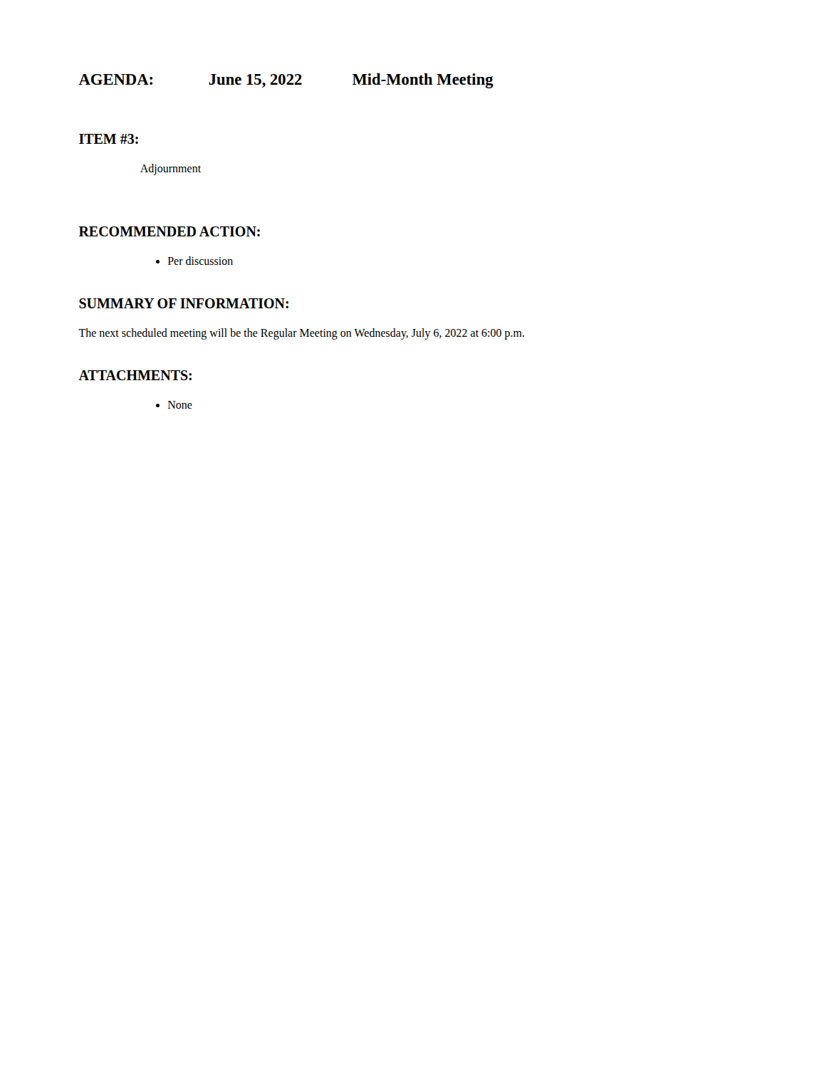AGENDA: June 15, 2022 Mid-Month Meeting
ITEM #3:
Adjournment
RECOMMENDED ACTION:
Per discussion
SUMMARY OF INFORMATION:
The next scheduled meeting will be the Regular Meeting on Wednesday, July 6, 2022 at 6:00 p.m.
ATTACHMENTS:
None